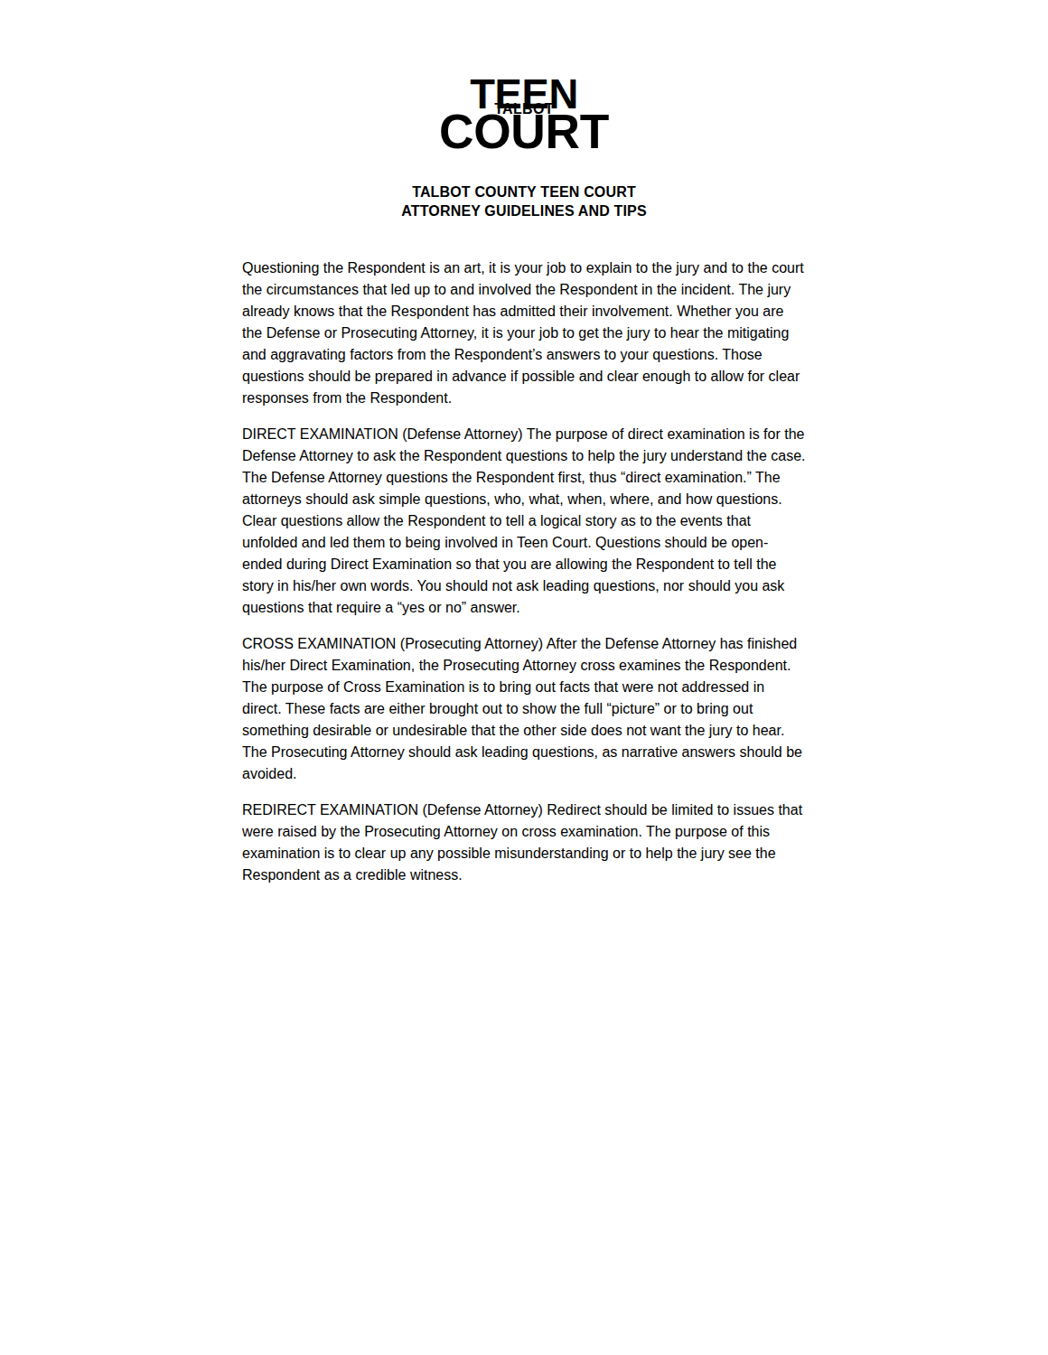TEEN TALBOT COURT
TALBOT COUNTY TEEN COURT ATTORNEY GUIDELINES AND TIPS
Questioning the Respondent is an art, it is your job to explain to the jury and to the court the circumstances that led up to and involved the Respondent in the incident. The jury already knows that the Respondent has admitted their involvement. Whether you are the Defense or Prosecuting Attorney, it is your job to get the jury to hear the mitigating and aggravating factors from the Respondent’s answers to your questions. Those questions should be prepared in advance if possible and clear enough to allow for clear responses from the Respondent.
DIRECT EXAMINATION (Defense Attorney) The purpose of direct examination is for the Defense Attorney to ask the Respondent questions to help the jury understand the case. The Defense Attorney questions the Respondent first, thus “direct examination.” The attorneys should ask simple questions, who, what, when, where, and how questions. Clear questions allow the Respondent to tell a logical story as to the events that unfolded and led them to being involved in Teen Court. Questions should be open-ended during Direct Examination so that you are allowing the Respondent to tell the story in his/her own words. You should not ask leading questions, nor should you ask questions that require a “yes or no” answer.
CROSS EXAMINATION (Prosecuting Attorney) After the Defense Attorney has finished his/her Direct Examination, the Prosecuting Attorney cross examines the Respondent. The purpose of Cross Examination is to bring out facts that were not addressed in direct. These facts are either brought out to show the full “picture” or to bring out something desirable or undesirable that the other side does not want the jury to hear. The Prosecuting Attorney should ask leading questions, as narrative answers should be avoided.
REDIRECT EXAMINATION (Defense Attorney) Redirect should be limited to issues that were raised by the Prosecuting Attorney on cross examination. The purpose of this examination is to clear up any possible misunderstanding or to help the jury see the Respondent as a credible witness.